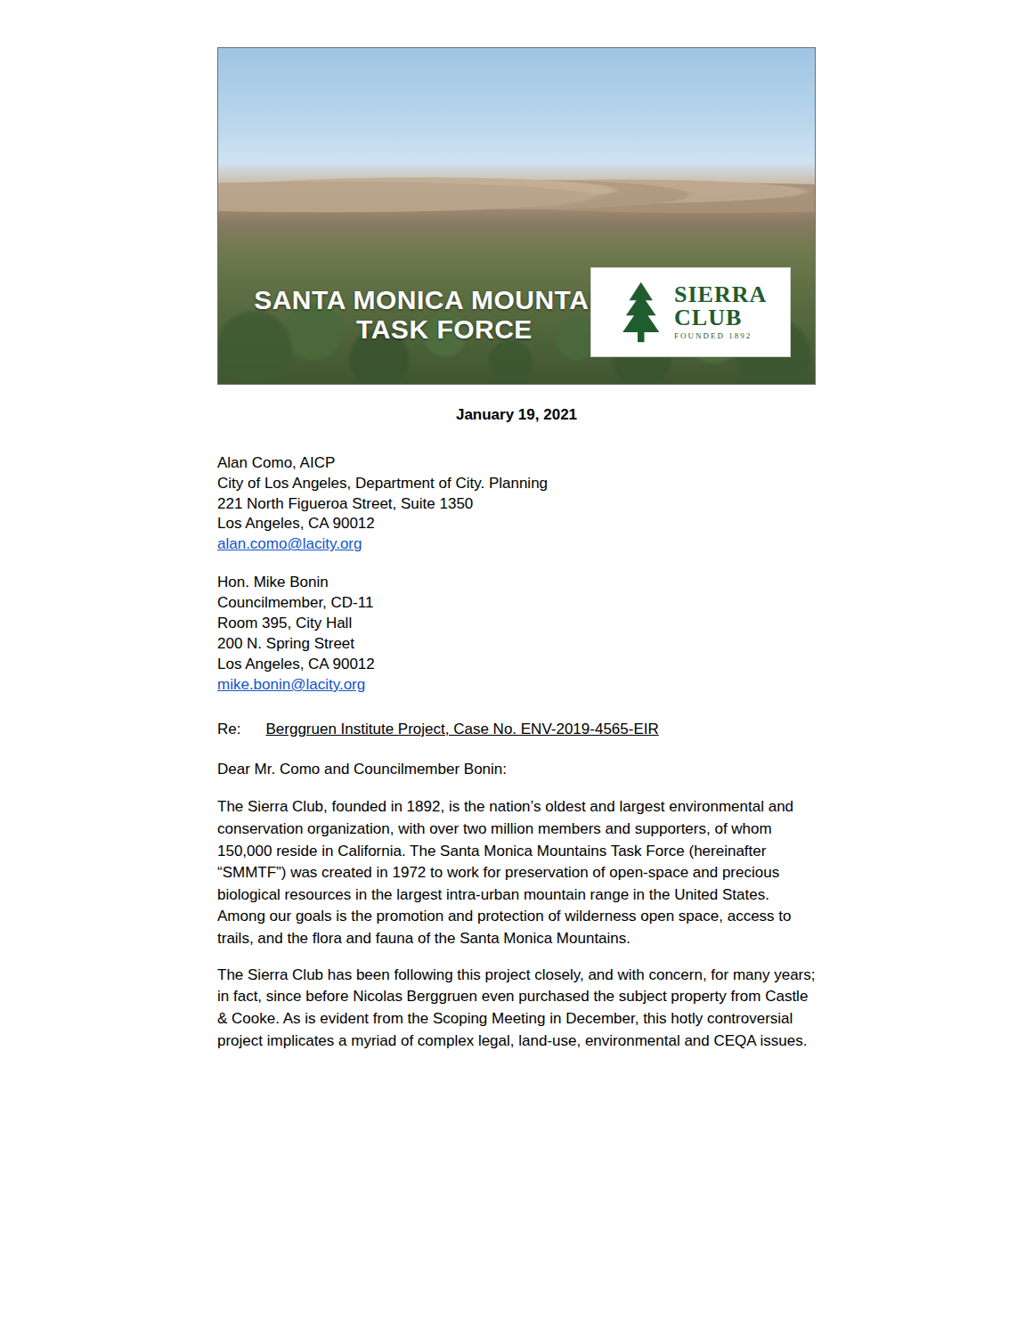SANTA MONICA MOUNTAINS
TASK FORCE
SIERRA CLUB FOUNDED 1892
January 19, 2021
Alan Como, AICP
City of Los Angeles, Department of City. Planning
221 North Figueroa Street, Suite 1350
Los Angeles, CA 90012
alan.como@lacity.org
Hon. Mike Bonin
Councilmember, CD-11
Room 395, City Hall
200 N. Spring Street
Los Angeles, CA 90012
mike.bonin@lacity.org
Re: Berggruen Institute Project, Case No. ENV-2019-4565-EIR
Dear Mr. Como and Councilmember Bonin:
The Sierra Club, founded in 1892, is the nation’s oldest and largest environmental and conservation organization, with over two million members and supporters, of whom 150,000 reside in California. The Santa Monica Mountains Task Force (hereinafter “SMMTF”) was created in 1972 to work for preservation of open-space and precious biological resources in the largest intra-urban mountain range in the United States. Among our goals is the promotion and protection of wilderness open space, access to trails, and the flora and fauna of the Santa Monica Mountains.
The Sierra Club has been following this project closely, and with concern, for many years; in fact, since before Nicolas Berggruen even purchased the subject property from Castle & Cooke. As is evident from the Scoping Meeting in December, this hotly controversial project implicates a myriad of complex legal, land-use, environmental and CEQA issues.